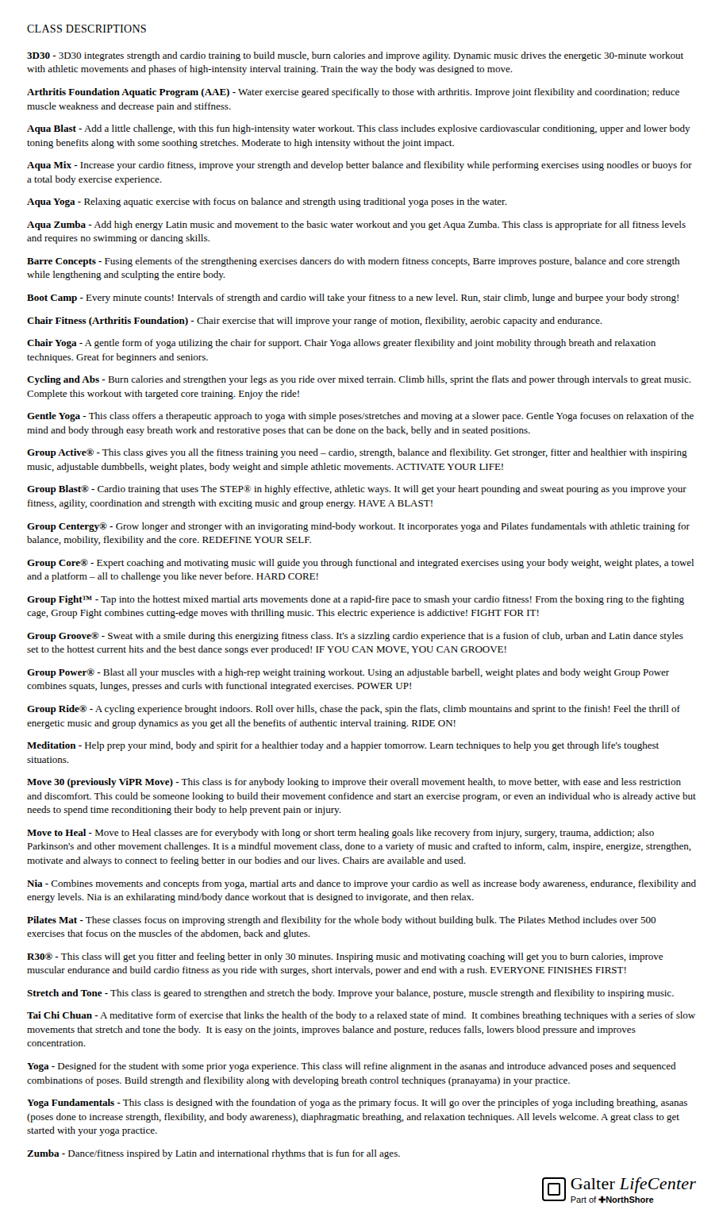CLASS DESCRIPTIONS
3D30 - 3D30 integrates strength and cardio training to build muscle, burn calories and improve agility. Dynamic music drives the energetic 30-minute workout with athletic movements and phases of high-intensity interval training. Train the way the body was designed to move.
Arthritis Foundation Aquatic Program (AAE) - Water exercise geared specifically to those with arthritis. Improve joint flexibility and coordination; reduce muscle weakness and decrease pain and stiffness.
Aqua Blast - Add a little challenge, with this fun high-intensity water workout. This class includes explosive cardiovascular conditioning, upper and lower body toning benefits along with some soothing stretches. Moderate to high intensity without the joint impact.
Aqua Mix - Increase your cardio fitness, improve your strength and develop better balance and flexibility while performing exercises using noodles or buoys for a total body exercise experience.
Aqua Yoga - Relaxing aquatic exercise with focus on balance and strength using traditional yoga poses in the water.
Aqua Zumba - Add high energy Latin music and movement to the basic water workout and you get Aqua Zumba. This class is appropriate for all fitness levels and requires no swimming or dancing skills.
Barre Concepts - Fusing elements of the strengthening exercises dancers do with modern fitness concepts, Barre improves posture, balance and core strength while lengthening and sculpting the entire body.
Boot Camp - Every minute counts! Intervals of strength and cardio will take your fitness to a new level. Run, stair climb, lunge and burpee your body strong!
Chair Fitness (Arthritis Foundation) - Chair exercise that will improve your range of motion, flexibility, aerobic capacity and endurance.
Chair Yoga - A gentle form of yoga utilizing the chair for support. Chair Yoga allows greater flexibility and joint mobility through breath and relaxation techniques. Great for beginners and seniors.
Cycling and Abs - Burn calories and strengthen your legs as you ride over mixed terrain. Climb hills, sprint the flats and power through intervals to great music. Complete this workout with targeted core training. Enjoy the ride!
Gentle Yoga - This class offers a therapeutic approach to yoga with simple poses/stretches and moving at a slower pace. Gentle Yoga focuses on relaxation of the mind and body through easy breath work and restorative poses that can be done on the back, belly and in seated positions.
Group Active® - This class gives you all the fitness training you need – cardio, strength, balance and flexibility. Get stronger, fitter and healthier with inspiring music, adjustable dumbbells, weight plates, body weight and simple athletic movements. ACTIVATE YOUR LIFE!
Group Blast® - Cardio training that uses The STEP® in highly effective, athletic ways. It will get your heart pounding and sweat pouring as you improve your fitness, agility, coordination and strength with exciting music and group energy. HAVE A BLAST!
Group Centergy® - Grow longer and stronger with an invigorating mind-body workout. It incorporates yoga and Pilates fundamentals with athletic training for balance, mobility, flexibility and the core. REDEFINE YOUR SELF.
Group Core® - Expert coaching and motivating music will guide you through functional and integrated exercises using your body weight, weight plates, a towel and a platform – all to challenge you like never before. HARD CORE!
Group Fight™ - Tap into the hottest mixed martial arts movements done at a rapid-fire pace to smash your cardio fitness! From the boxing ring to the fighting cage, Group Fight combines cutting-edge moves with thrilling music. This electric experience is addictive! FIGHT FOR IT!
Group Groove® - Sweat with a smile during this energizing fitness class. It's a sizzling cardio experience that is a fusion of club, urban and Latin dance styles set to the hottest current hits and the best dance songs ever produced! IF YOU CAN MOVE, YOU CAN GROOVE!
Group Power® - Blast all your muscles with a high-rep weight training workout. Using an adjustable barbell, weight plates and body weight Group Power combines squats, lunges, presses and curls with functional integrated exercises. POWER UP!
Group Ride® - A cycling experience brought indoors. Roll over hills, chase the pack, spin the flats, climb mountains and sprint to the finish! Feel the thrill of energetic music and group dynamics as you get all the benefits of authentic interval training. RIDE ON!
Meditation - Help prep your mind, body and spirit for a healthier today and a happier tomorrow. Learn techniques to help you get through life's toughest situations.
Move 30 (previously ViPR Move) - This class is for anybody looking to improve their overall movement health, to move better, with ease and less restriction and discomfort. This could be someone looking to build their movement confidence and start an exercise program, or even an individual who is already active but needs to spend time reconditioning their body to help prevent pain or injury.
Move to Heal - Move to Heal classes are for everybody with long or short term healing goals like recovery from injury, surgery, trauma, addiction; also Parkinson's and other movement challenges. It is a mindful movement class, done to a variety of music and crafted to inform, calm, inspire, energize, strengthen, motivate and always to connect to feeling better in our bodies and our lives. Chairs are available and used.
Nia - Combines movements and concepts from yoga, martial arts and dance to improve your cardio as well as increase body awareness, endurance, flexibility and energy levels. Nia is an exhilarating mind/body dance workout that is designed to invigorate, and then relax.
Pilates Mat - These classes focus on improving strength and flexibility for the whole body without building bulk. The Pilates Method includes over 500 exercises that focus on the muscles of the abdomen, back and glutes.
R30® - This class will get you fitter and feeling better in only 30 minutes. Inspiring music and motivating coaching will get you to burn calories, improve muscular endurance and build cardio fitness as you ride with surges, short intervals, power and end with a rush. EVERYONE FINISHES FIRST!
Stretch and Tone - This class is geared to strengthen and stretch the body. Improve your balance, posture, muscle strength and flexibility to inspiring music.
Tai Chi Chuan - A meditative form of exercise that links the health of the body to a relaxed state of mind. It combines breathing techniques with a series of slow movements that stretch and tone the body. It is easy on the joints, improves balance and posture, reduces falls, lowers blood pressure and improves concentration.
Yoga - Designed for the student with some prior yoga experience. This class will refine alignment in the asanas and introduce advanced poses and sequenced combinations of poses. Build strength and flexibility along with developing breath control techniques (pranayama) in your practice.
Yoga Fundamentals - This class is designed with the foundation of yoga as the primary focus. It will go over the principles of yoga including breathing, asanas (poses done to increase strength, flexibility, and body awareness), diaphragmatic breathing, and relaxation techniques. All levels welcome. A great class to get started with your yoga practice.
Zumba - Dance/fitness inspired by Latin and international rhythms that is fun for all ages.
Galter LifeCenter
Part of ✚NorthShore